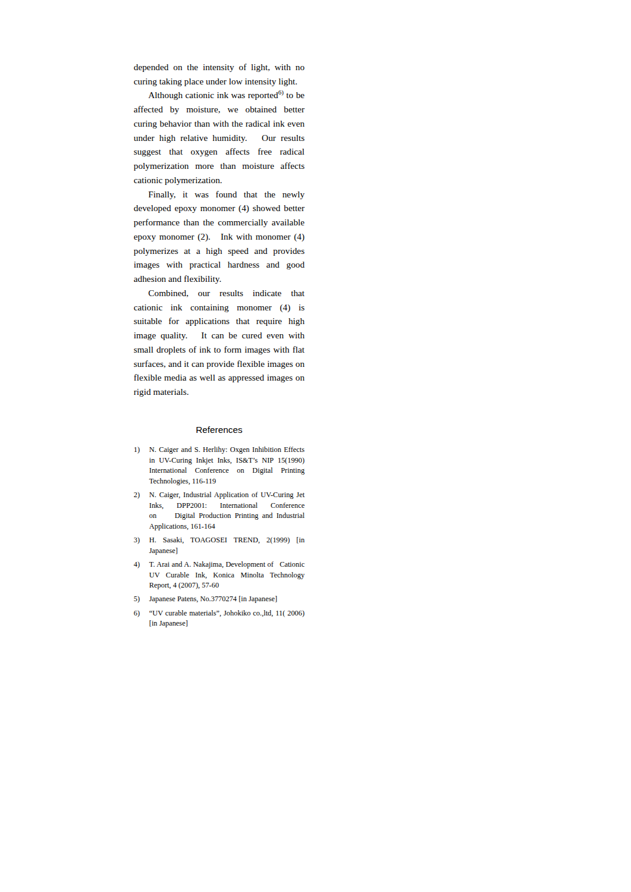depended on the intensity of light, with no curing taking place under low intensity light.
Although cationic ink was reported6) to be affected by moisture, we obtained better curing behavior than with the radical ink even under high relative humidity. Our results suggest that oxygen affects free radical polymerization more than moisture affects cationic polymerization.
Finally, it was found that the newly developed epoxy monomer (4) showed better performance than the commercially available epoxy monomer (2). Ink with monomer (4) polymerizes at a high speed and provides images with practical hardness and good adhesion and flexibility.
Combined, our results indicate that cationic ink containing monomer (4) is suitable for applications that require high image quality. It can be cured even with small droplets of ink to form images with flat surfaces, and it can provide flexible images on flexible media as well as appressed images on rigid materials.
References
1) N. Caiger and S. Herlihy: Oxgen Inhibition Effects in UV-Curing Inkjet Inks, IS&T’s NIP 15(1990) International Conference on Digital Printing Technologies, 116-119
2) N. Caiger, Industrial Application of UV-Curing Jet Inks, DPP2001: International Conference on Digital Production Printing and Industrial Applications, 161-164
3) H. Sasaki, TOAGOSEI TREND, 2(1999) [in Japanese]
4) T. Arai and A. Nakajima, Development of Cationic UV Curable Ink, Konica Minolta Technology Report, 4 (2007), 57-60
5) Japanese Patens, No.3770274 [in Japanese]
6)“UV curable materials”, Johokiko co.,ltd, 11( 2006) [in Japanese]